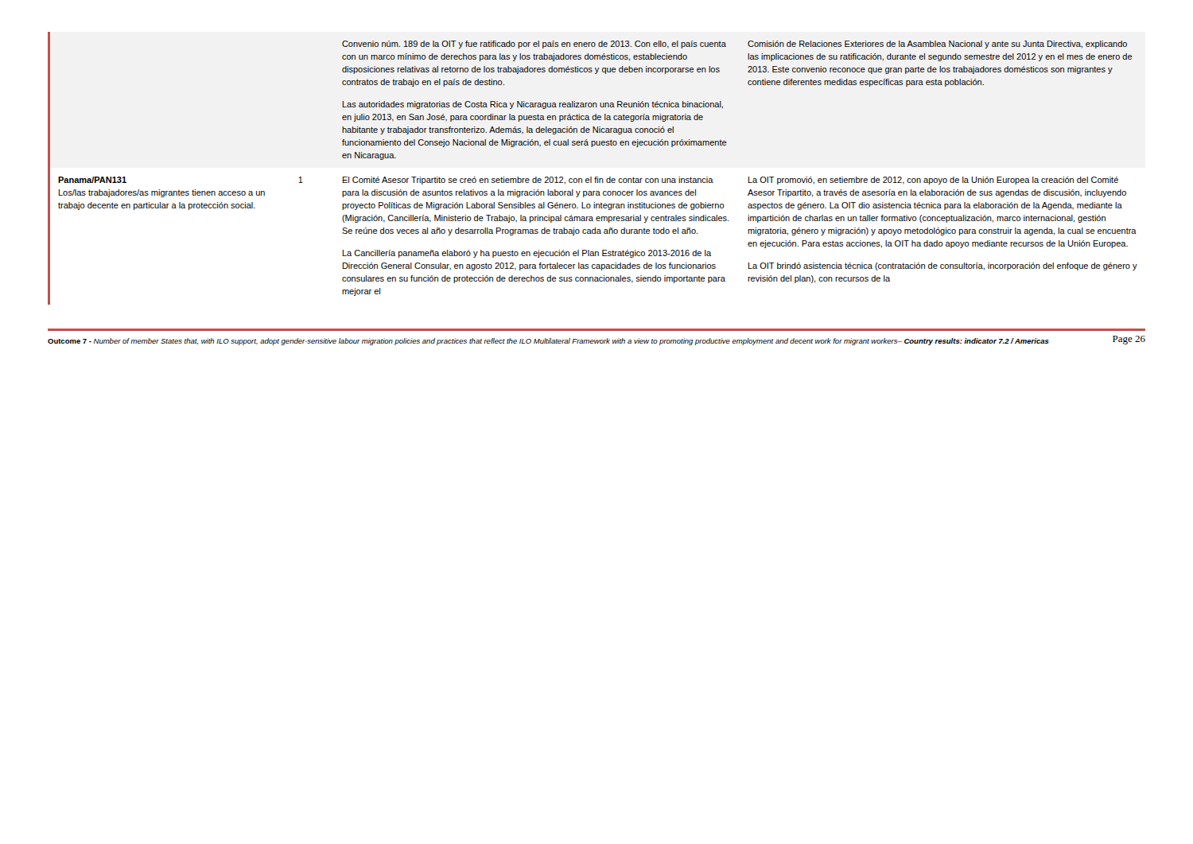| | | Convenio núm. 189 de la OIT y fue ratificado por el país en enero de 2013. Con ello, el país cuenta con un marco mínimo de derechos para las y los trabajadores domésticos, estableciendo disposiciones relativas al retorno de los trabajadores domésticos y que deben incorporarse en los contratos de trabajo en el país de destino. Las autoridades migratorias de Costa Rica y Nicaragua realizaron una Reunión técnica binacional, en julio 2013, en San José, para coordinar la puesta en práctica de la categoría migratoria de habitante y trabajador transfronterizo. Además, la delegación de Nicaragua conoció el funcionamiento del Consejo Nacional de Migración, el cual será puesto en ejecución próximamente en Nicaragua. | Comisión de Relaciones Exteriores de la Asamblea Nacional y ante su Junta Directiva, explicando las implicaciones de su ratificación, durante el segundo semestre del 2012 y en el mes de enero de 2013. Este convenio reconoce que gran parte de los trabajadores domésticos son migrantes y contiene diferentes medidas específicas para esta población. |
| Panama/PAN131 Los/las trabajadores/as migrantes tienen acceso a un trabajo decente en particular a la protección social. | 1 | El Comité Asesor Tripartito se creó en setiembre de 2012, con el fin de contar con una instancia para la discusión de asuntos relativos a la migración laboral y para conocer los avances del proyecto Políticas de Migración Laboral Sensibles al Género. Lo integran instituciones de gobierno (Migración, Cancillería, Ministerio de Trabajo, la principal cámara empresarial y centrales sindicales. Se reúne dos veces al año y desarrolla Programas de trabajo cada año durante todo el año. La Cancillería panameña elaboró y ha puesto en ejecución el Plan Estratégico 2013-2016 de la Dirección General Consular, en agosto 2012, para fortalecer las capacidades de los funcionarios consulares en su función de protección de derechos de sus connacionales, siendo importante para mejorar el | La OIT promovió, en setiembre de 2012, con apoyo de la Unión Europea la creación del Comité Asesor Tripartito, a través de asesoría en la elaboración de sus agendas de discusión, incluyendo aspectos de género. La OIT dio asistencia técnica para la elaboración de la Agenda, mediante la impartición de charlas en un taller formativo (conceptualización, marco internacional, gestión migratoria, género y migración) y apoyo metodológico para construir la agenda, la cual se encuentra en ejecución. Para estas acciones, la OIT ha dado apoyo mediante recursos de la Unión Europea. La OIT brindó asistencia técnica (contratación de consultoría, incorporación del enfoque de género y revisión del plan), con recursos de la |
Outcome 7 - Number of member States that, with ILO support, adopt gender-sensitive labour migration policies and practices that reflect the ILO Multilateral Framework with a view to promoting productive employment and decent work for migrant workers– Country results: indicator 7.2 / Americas Page 26